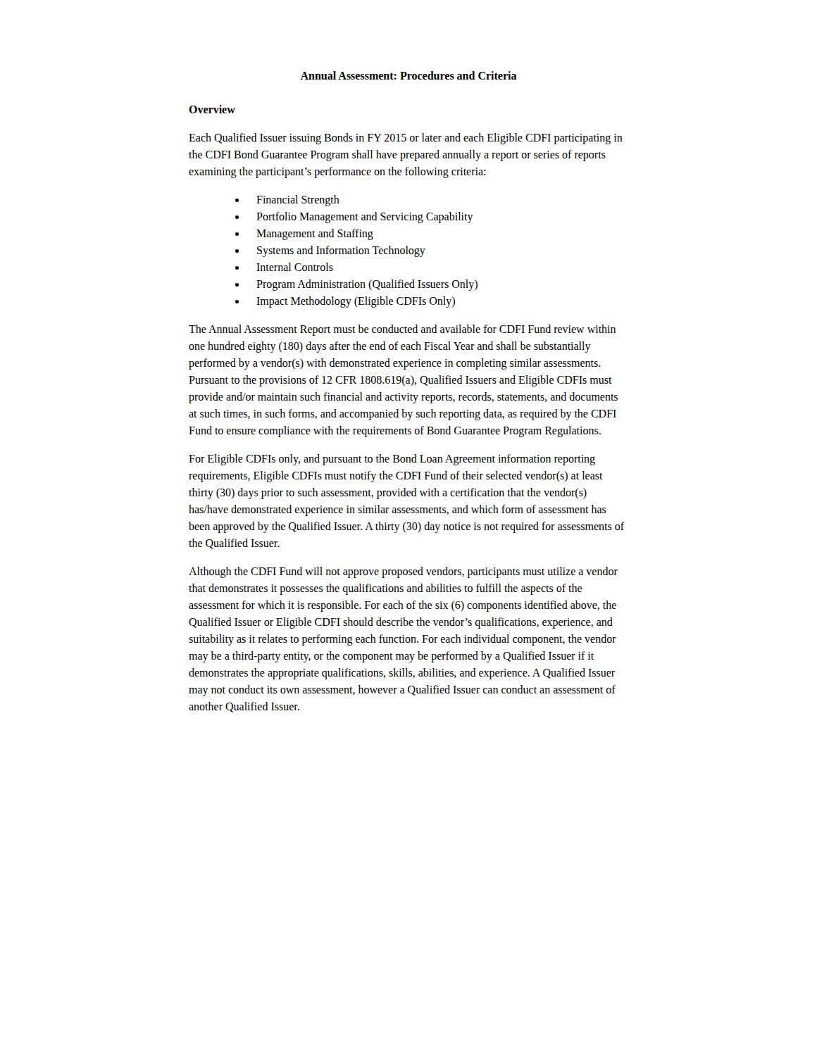Annual Assessment: Procedures and Criteria
Overview
Each Qualified Issuer issuing Bonds in FY 2015 or later and each Eligible CDFI participating in the CDFI Bond Guarantee Program shall have prepared annually a report or series of reports examining the participant’s performance on the following criteria:
Financial Strength
Portfolio Management and Servicing Capability
Management and Staffing
Systems and Information Technology
Internal Controls
Program Administration (Qualified Issuers Only)
Impact Methodology (Eligible CDFIs Only)
The Annual Assessment Report must be conducted and available for CDFI Fund review within one hundred eighty (180) days after the end of each Fiscal Year and shall be substantially performed by a vendor(s) with demonstrated experience in completing similar assessments. Pursuant to the provisions of 12 CFR 1808.619(a), Qualified Issuers and Eligible CDFIs must provide and/or maintain such financial and activity reports, records, statements, and documents at such times, in such forms, and accompanied by such reporting data, as required by the CDFI Fund to ensure compliance with the requirements of Bond Guarantee Program Regulations.
For Eligible CDFIs only, and pursuant to the Bond Loan Agreement information reporting requirements, Eligible CDFIs must notify the CDFI Fund of their selected vendor(s) at least thirty (30) days prior to such assessment, provided with a certification that the vendor(s) has/have demonstrated experience in similar assessments, and which form of assessment has been approved by the Qualified Issuer. A thirty (30) day notice is not required for assessments of the Qualified Issuer.
Although the CDFI Fund will not approve proposed vendors, participants must utilize a vendor that demonstrates it possesses the qualifications and abilities to fulfill the aspects of the assessment for which it is responsible. For each of the six (6) components identified above, the Qualified Issuer or Eligible CDFI should describe the vendor’s qualifications, experience, and suitability as it relates to performing each function. For each individual component, the vendor may be a third-party entity, or the component may be performed by a Qualified Issuer if it demonstrates the appropriate qualifications, skills, abilities, and experience. A Qualified Issuer may not conduct its own assessment, however a Qualified Issuer can conduct an assessment of another Qualified Issuer.